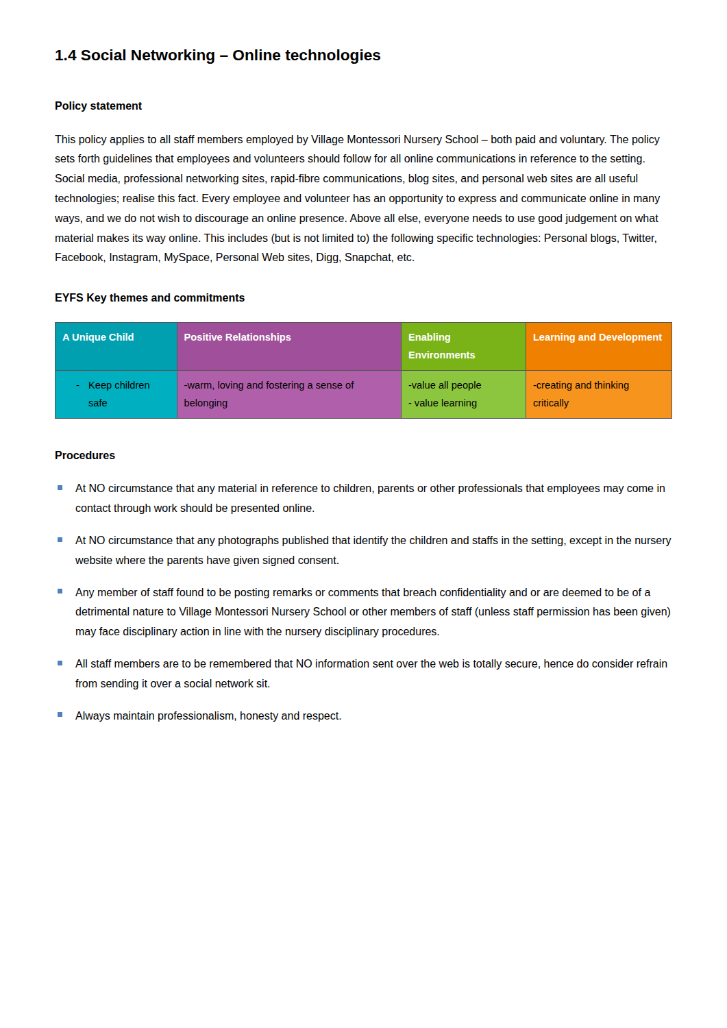1.4 Social Networking – Online technologies
Policy statement
This policy applies to all staff members employed by Village Montessori Nursery School – both paid and voluntary. The policy sets forth guidelines that employees and volunteers should follow for all online communications in reference to the setting. Social media, professional networking sites, rapid-fibre communications, blog sites, and personal web sites are all useful technologies; realise this fact. Every employee and volunteer has an opportunity to express and communicate online in many ways, and we do not wish to discourage an online presence. Above all else, everyone needs to use good judgement on what material makes its way online. This includes (but is not limited to) the following specific technologies: Personal blogs, Twitter, Facebook, Instagram, MySpace, Personal Web sites, Digg, Snapchat, etc.
EYFS Key themes and commitments
| A Unique Child | Positive Relationships | Enabling Environments | Learning and Development |
| --- | --- | --- | --- |
| Keep children safe | -warm, loving and fostering a sense of belonging | -value all people - value learning | -creating and thinking critically |
Procedures
At NO circumstance that any material in reference to children, parents or other professionals that employees may come in contact through work should be presented online.
At NO circumstance that any photographs published that identify the children and staffs in the setting, except in the nursery website where the parents have given signed consent.
Any member of staff found to be posting remarks or comments that breach confidentiality and or are deemed to be of a detrimental nature to Village Montessori Nursery School or other members of staff (unless staff permission has been given) may face disciplinary action in line with the nursery disciplinary procedures.
All staff members are to be remembered that NO information sent over the web is totally secure, hence do consider refrain from sending it over a social network sit.
Always maintain professionalism, honesty and respect.